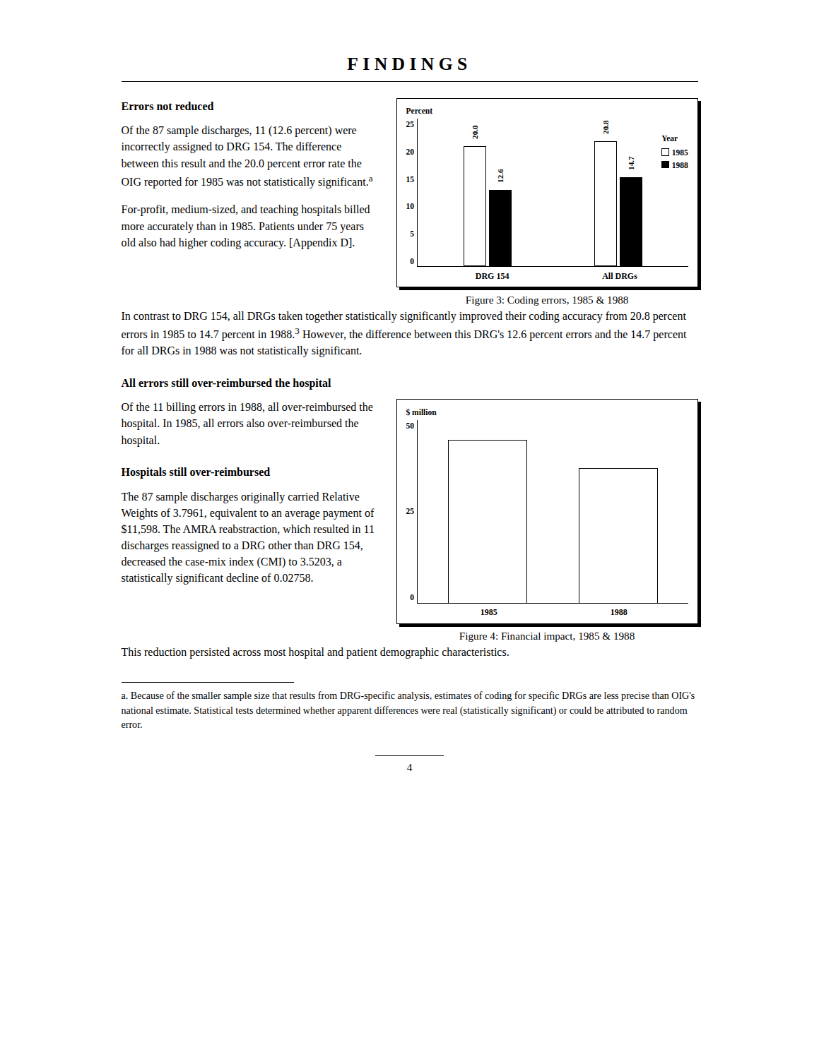FINDINGS
Errors not reduced
Of the 87 sample discharges, 11 (12.6 percent) were incorrectly assigned to DRG 154. The difference between this result and the 20.0 percent error rate the OIG reported for 1985 was not statistically significant.a
For-profit, medium-sized, and teaching hospitals billed more accurately than in 1985. Patients under 75 years old also had higher coding accuracy. [Appendix D].
Percent
25 20 15 10 5 0
20.0
12.6
20.8
14.7
DRG 154 All DRGs
Year
1985
1988
Figure 3: Coding errors, 1985 & 1988
In contrast to DRG 154, all DRGs taken together statistically significantly improved their coding accuracy from 20.8 percent errors in 1985 to 14.7 percent in 1988.3 However, the difference between this DRG's 12.6 percent errors and the 14.7 percent for all DRGs in 1988 was not statistically significant.
All errors still over-reimbursed the hospital
Of the 11 billing errors in 1988, all over-reimbursed the hospital. In 1985, all errors also over-reimbursed the hospital.
Hospitals still over-reimbursed
The 87 sample discharges originally carried Relative Weights of 3.7961, equivalent to an average payment of $11,598. The AMRA reabstraction, which resulted in 11 discharges reassigned to a DRG other than DRG 154, decreased the case-mix index (CMI) to 3.5203, a statistically significant decline of 0.02758.
$ million
50 25 0
1985 1988
Figure 4: Financial impact, 1985 & 1988
This reduction persisted across most hospital and patient demographic characteristics.
a. Because of the smaller sample size that results from DRG-specific analysis, estimates of coding for specific DRGs are less precise than OIG's national estimate. Statistical tests determined whether apparent differences were real (statistically significant) or could be attributed to random error.
4